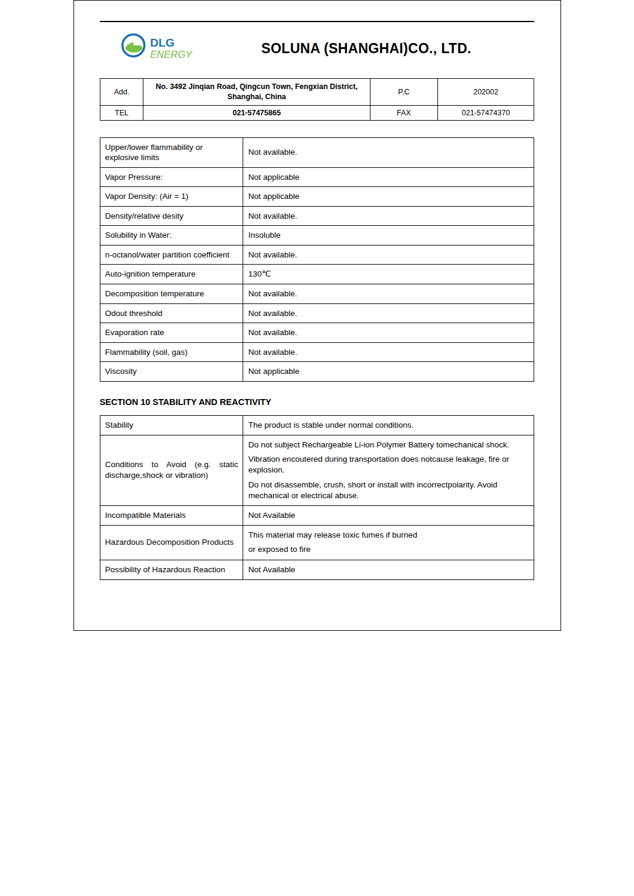DLG ENERGY
SOLUNA (SHANGHAI)CO., LTD.
| Add. | No. 3492 Jinqian Road, Qingcun Town, Fengxian District, Shanghai, China | P.C | 202002 |
| TEL | 021-57475865 | FAX | 021-57474370 |
| Upper/lower flammability or explosive limits | Not available. |
| Vapor Pressure: | Not applicable |
| Vapor Density: (Air = 1) | Not applicable |
| Density/relative desity | Not available. |
| Solubility in Water: | Insoluble |
| n-octanol/water partition coefficient | Not available. |
| Auto-ignition temperature | 130℃ |
| Decomposition temperature | Not available. |
| Odout threshold | Not available. |
| Evaporation rate | Not available. |
| Flammability (soil, gas) | Not available. |
| Viscosity | Not applicable |
SECTION 10 STABILITY AND REACTIVITY
| Stability | The product is stable under normal conditions. |
| Conditions to Avoid (e.g. static discharge,shock or vibration) | Do not subject Rechargeable Li-ion Polymer Battery tomechanical shock. Vibration encoutered during transportation does notcause leakage, fire or explosion. Do not disassemble, crush, short or install with incorrectpolarity. Avoid mechanical or electrical abuse. |
| Incompatible Materials | Not Available |
| Hazardous Decomposition Products | This material may release toxic fumes if burned or exposed to fire |
| Possibility of Hazardous Reaction | Not Available |